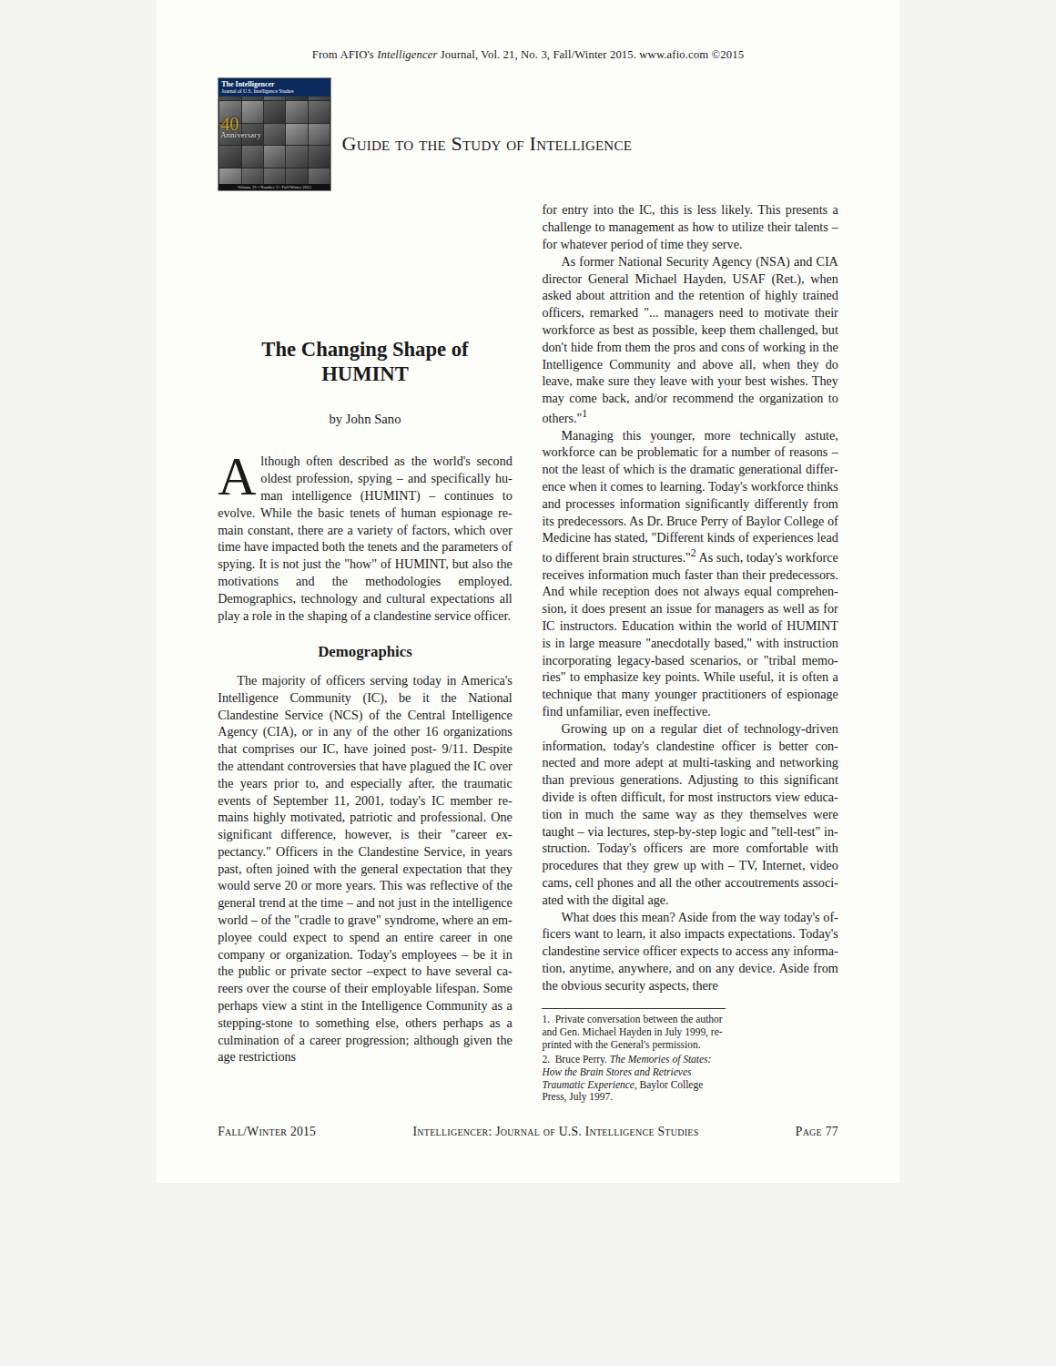From AFIO's Intelligencer Journal, Vol. 21, No. 3, Fall/Winter 2015. www.afio.com ©2015
The Intelligencer
Journal of U.S. Intelligence Studies
40Anniversary
Volume 21 • Number 3 • Fall/Winter 2015
Guide to the Study of Intelligence
The Changing Shape of HUMINT
by John Sano
Although often described as the world's second oldest profession, spying – and specifically human intelligence (HUMINT) – continues to evolve. While the basic tenets of human espionage remain constant, there are a variety of factors, which over time have impacted both the tenets and the parameters of spying. It is not just the "how" of HUMINT, but also the motivations and the methodologies employed. Demographics, technology and cultural expectations all play a role in the shaping of a clandestine service officer.
Demographics
The majority of officers serving today in America's Intelligence Community (IC), be it the National Clandestine Service (NCS) of the Central Intelligence Agency (CIA), or in any of the other 16 organizations that comprises our IC, have joined post- 9/11. Despite the attendant controversies that have plagued the IC over the years prior to, and especially after, the traumatic events of September 11, 2001, today's IC member remains highly motivated, patriotic and professional. One significant difference, however, is their "career expectancy." Officers in the Clandestine Service, in years past, often joined with the general expectation that they would serve 20 or more years. This was reflective of the general trend at the time – and not just in the intelligence world – of the "cradle to grave" syndrome, where an employee could expect to spend an entire career in one company or organization. Today's employees – be it in the public or private sector –expect to have several careers over the course of their employable lifespan. Some perhaps view a stint in the Intelligence Community as a stepping-stone to something else, others perhaps as a culmination of a career progression; although given the age restrictions
for entry into the IC, this is less likely. This presents a challenge to management as how to utilize their talents – for whatever period of time they serve.
As former National Security Agency (NSA) and CIA director General Michael Hayden, USAF (Ret.), when asked about attrition and the retention of highly trained officers, remarked "... managers need to motivate their workforce as best as possible, keep them challenged, but don't hide from them the pros and cons of working in the Intelligence Community and above all, when they do leave, make sure they leave with your best wishes. They may come back, and/or recommend the organization to others."1
Managing this younger, more technically astute, workforce can be problematic for a number of reasons – not the least of which is the dramatic generational difference when it comes to learning. Today's workforce thinks and processes information significantly differently from its predecessors. As Dr. Bruce Perry of Baylor College of Medicine has stated, "Different kinds of experiences lead to different brain structures."2 As such, today's workforce receives information much faster than their predecessors. And while reception does not always equal comprehension, it does present an issue for managers as well as for IC instructors. Education within the world of HUMINT is in large measure "anecdotally based," with instruction incorporating legacy-based scenarios, or "tribal memories" to emphasize key points. While useful, it is often a technique that many younger practitioners of espionage find unfamiliar, even ineffective.
Growing up on a regular diet of technology-driven information, today's clandestine officer is better connected and more adept at multi-tasking and networking than previous generations. Adjusting to this significant divide is often difficult, for most instructors view education in much the same way as they themselves were taught – via lectures, step-by-step logic and "tell-test" instruction. Today's officers are more comfortable with procedures that they grew up with – TV, Internet, video cams, cell phones and all the other accoutrements associated with the digital age.
What does this mean? Aside from the way today's officers want to learn, it also impacts expectations. Today's clandestine service officer expects to access any information, anytime, anywhere, and on any device. Aside from the obvious security aspects, there
1. Private conversation between the author and Gen. Michael Hayden in July 1999, reprinted with the General's permission.
2. Bruce Perry. The Memories of States: How the Brain Stores and Retrieves Traumatic Experience, Baylor College Press, July 1997.
Fall/Winter 2015
Intelligencer: Journal of U.S. Intelligence Studies
Page 77